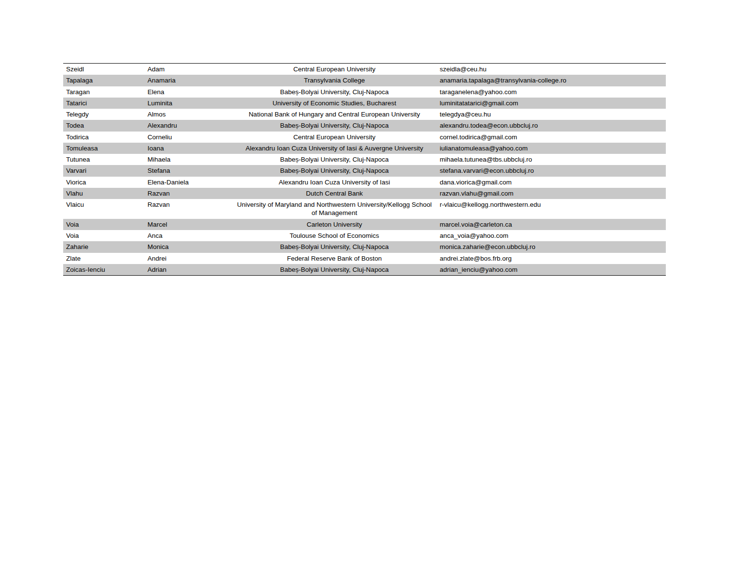| Szeidl | Adam | Central European University | szeidla@ceu.hu |
| Tapalaga | Anamaria | Transylvania College | anamaria.tapalaga@transylvania-college.ro |
| Taragan | Elena | Babeș-Bolyai University, Cluj-Napoca | taraganelena@yahoo.com |
| Tatarici | Luminita | University of Economic Studies, Bucharest | luminitatatarici@gmail.com |
| Telegdy | Almos | National Bank of Hungary and Central European University | telegdya@ceu.hu |
| Todea | Alexandru | Babeș-Bolyai University, Cluj-Napoca | alexandru.todea@econ.ubbcluj.ro |
| Todirica | Corneliu | Central European University | cornel.todirica@gmail.com |
| Tomuleasa | Ioana | Alexandru Ioan Cuza University of Iasi & Auvergne University | iulianatomuleasa@yahoo.com |
| Tutunea | Mihaela | Babeș-Bolyai University, Cluj-Napoca | mihaela.tutunea@tbs.ubbcluj.ro |
| Varvari | Stefana | Babeș-Bolyai University, Cluj-Napoca | stefana.varvari@econ.ubbcluj.ro |
| Viorica | Elena-Daniela | Alexandru Ioan Cuza University of Iasi | dana.viorica@gmail.com |
| Vlahu | Razvan | Dutch Central Bank | razvan.vlahu@gmail.com |
| Vlaicu | Razvan | University of Maryland and Northwestern University/Kellogg School of Management | r-vlaicu@kellogg.northwestern.edu |
| Voia | Marcel | Carleton University | marcel.voia@carleton.ca |
| Voia | Anca | Toulouse School of Economics | anca_voia@yahoo.com |
| Zaharie | Monica | Babeș-Bolyai University, Cluj-Napoca | monica.zaharie@econ.ubbcluj.ro |
| Zlate | Andrei | Federal Reserve Bank of Boston | andrei.zlate@bos.frb.org |
| Zoicas-Ienciu | Adrian | Babeș-Bolyai University, Cluj-Napoca | adrian_ienciu@yahoo.com |